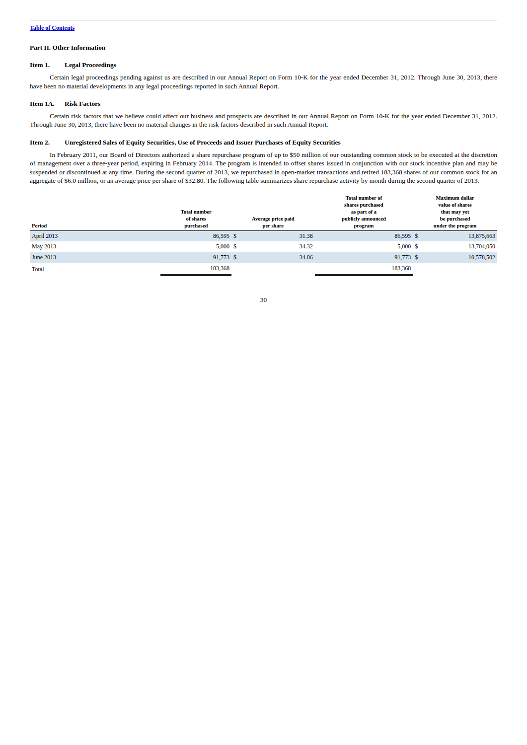Table of Contents
Part II. Other Information
Item 1. Legal Proceedings
Certain legal proceedings pending against us are described in our Annual Report on Form 10-K for the year ended December 31, 2012. Through June 30, 2013, there have been no material developments in any legal proceedings reported in such Annual Report.
Item 1A. Risk Factors
Certain risk factors that we believe could affect our business and prospects are described in our Annual Report on Form 10-K for the year ended December 31, 2012. Through June 30, 2013, there have been no material changes in the risk factors described in such Annual Report.
Item 2. Unregistered Sales of Equity Securities, Use of Proceeds and Issuer Purchases of Equity Securities
In February 2011, our Board of Directors authorized a share repurchase program of up to $50 million of our outstanding common stock to be executed at the discretion of management over a three-year period, expiring in February 2014. The program is intended to offset shares issued in conjunction with our stock incentive plan and may be suspended or discontinued at any time. During the second quarter of 2013, we repurchased in open-market transactions and retired 183,368 shares of our common stock for an aggregate of $6.0 million, or an average price per share of $32.80. The following table summarizes share repurchase activity by month during the second quarter of 2013.
| Period | Total number of shares purchased | Average price paid per share | Total number of shares purchased as part of a publicly announced program | Maximum dollar value of shares that may yet be purchased under the program |
| --- | --- | --- | --- | --- |
| April 2013 | 86,595 | $ | 31.38 | 86,595 | $ | 13,875,663 |
| May 2013 | 5,000 | $ | 34.32 | 5,000 | $ | 13,704,050 |
| June 2013 | 91,773 | $ | 34.06 | 91,773 | $ | 10,578,502 |
| Total | 183,368 | | | 183,368 | | |
30